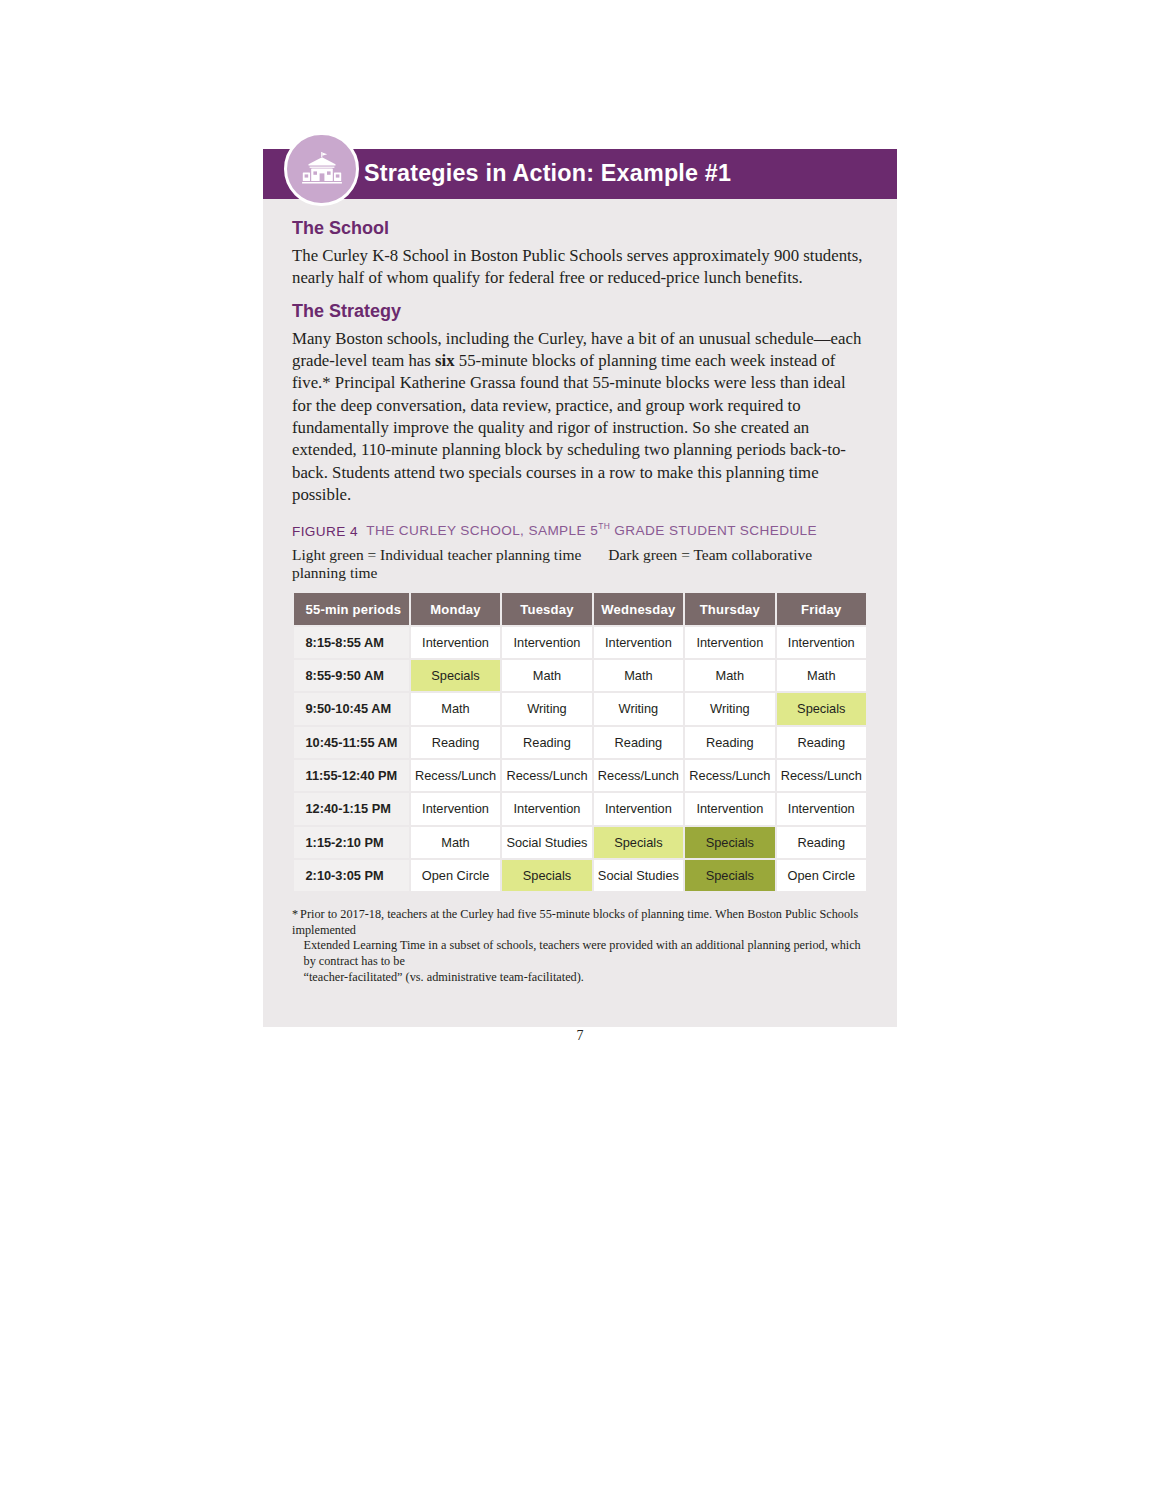Strategies in Action: Example #1
The School
The Curley K-8 School in Boston Public Schools serves approximately 900 students, nearly half of whom qualify for federal free or reduced-price lunch benefits.
The Strategy
Many Boston schools, including the Curley, have a bit of an unusual schedule—each grade-level team has six 55-minute blocks of planning time each week instead of five.* Principal Katherine Grassa found that 55-minute blocks were less than ideal for the deep conversation, data review, practice, and group work required to fundamentally improve the quality and rigor of instruction. So she created an extended, 110-minute planning block by scheduling two planning periods back-to-back. Students attend two specials courses in a row to make this planning time possible.
FIGURE 4 THE CURLEY SCHOOL, SAMPLE 5TH GRADE STUDENT SCHEDULE
Light green = Individual teacher planning time Dark green = Team collaborative planning time
| 55-min periods | Monday | Tuesday | Wednesday | Thursday | Friday |
| --- | --- | --- | --- | --- | --- |
| 8:15-8:55 AM | Intervention | Intervention | Intervention | Intervention | Intervention |
| 8:55-9:50 AM | Specials | Math | Math | Math | Math |
| 9:50-10:45 AM | Math | Writing | Writing | Writing | Specials |
| 10:45-11:55 AM | Reading | Reading | Reading | Reading | Reading |
| 11:55-12:40 PM | Recess/Lunch | Recess/Lunch | Recess/Lunch | Recess/Lunch | Recess/Lunch |
| 12:40-1:15 PM | Intervention | Intervention | Intervention | Intervention | Intervention |
| 1:15-2:10 PM | Math | Social Studies | Specials | Specials | Reading |
| 2:10-3:05 PM | Open Circle | Specials | Social Studies | Specials | Open Circle |
*Prior to 2017-18, teachers at the Curley had five 55-minute blocks of planning time. When Boston Public Schools implemented Extended Learning Time in a subset of schools, teachers were provided with an additional planning period, which by contract has to be “teacher-facilitated” (vs. administrative team-facilitated).
7